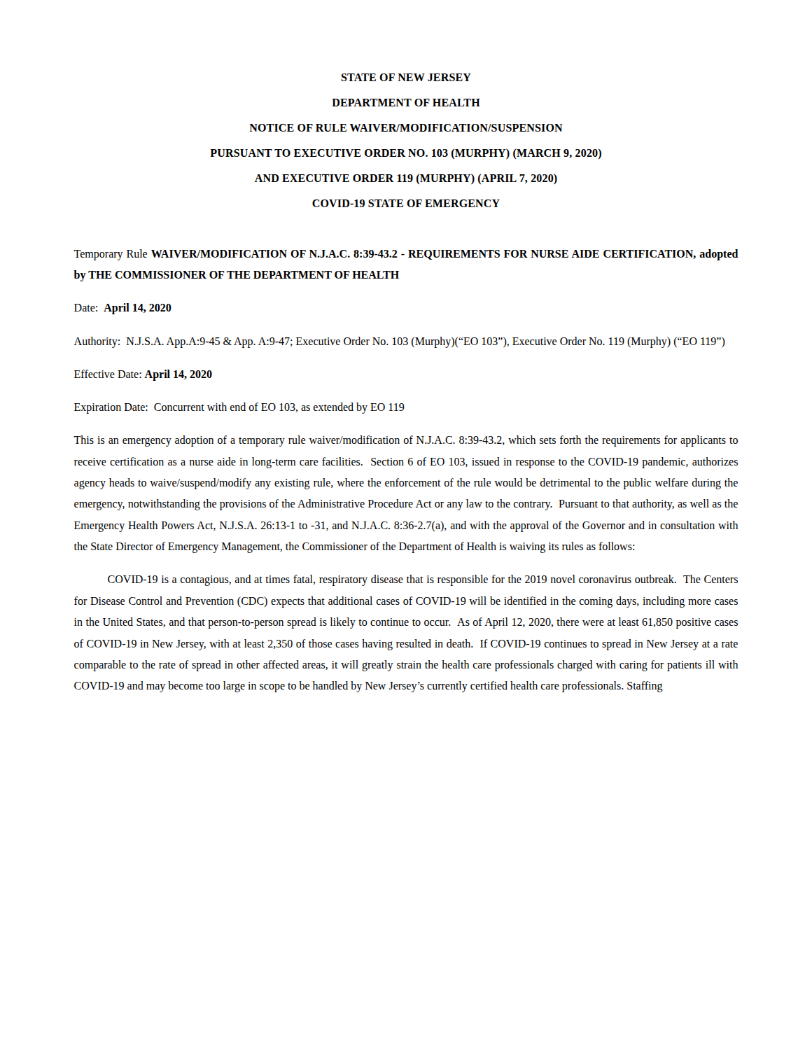STATE OF NEW JERSEY
DEPARTMENT OF HEALTH
NOTICE OF RULE WAIVER/MODIFICATION/SUSPENSION
PURSUANT TO EXECUTIVE ORDER NO. 103 (MURPHY) (MARCH 9, 2020)
AND EXECUTIVE ORDER 119 (MURPHY) (APRIL 7, 2020)
COVID-19 STATE OF EMERGENCY
Temporary Rule WAIVER/MODIFICATION OF N.J.A.C. 8:39-43.2 - REQUIREMENTS FOR NURSE AIDE CERTIFICATION, adopted by THE COMMISSIONER OF THE DEPARTMENT OF HEALTH
Date: April 14, 2020
Authority: N.J.S.A. App.A:9-45 & App. A:9-47; Executive Order No. 103 (Murphy)(“EO 103”), Executive Order No. 119 (Murphy) (“EO 119”)
Effective Date: April 14, 2020
Expiration Date: Concurrent with end of EO 103, as extended by EO 119
This is an emergency adoption of a temporary rule waiver/modification of N.J.A.C. 8:39-43.2, which sets forth the requirements for applicants to receive certification as a nurse aide in long-term care facilities. Section 6 of EO 103, issued in response to the COVID-19 pandemic, authorizes agency heads to waive/suspend/modify any existing rule, where the enforcement of the rule would be detrimental to the public welfare during the emergency, notwithstanding the provisions of the Administrative Procedure Act or any law to the contrary. Pursuant to that authority, as well as the Emergency Health Powers Act, N.J.S.A. 26:13-1 to -31, and N.J.A.C. 8:36-2.7(a), and with the approval of the Governor and in consultation with the State Director of Emergency Management, the Commissioner of the Department of Health is waiving its rules as follows:
COVID-19 is a contagious, and at times fatal, respiratory disease that is responsible for the 2019 novel coronavirus outbreak. The Centers for Disease Control and Prevention (CDC) expects that additional cases of COVID-19 will be identified in the coming days, including more cases in the United States, and that person-to-person spread is likely to continue to occur. As of April 12, 2020, there were at least 61,850 positive cases of COVID-19 in New Jersey, with at least 2,350 of those cases having resulted in death. If COVID-19 continues to spread in New Jersey at a rate comparable to the rate of spread in other affected areas, it will greatly strain the health care professionals charged with caring for patients ill with COVID-19 and may become too large in scope to be handled by New Jersey’s currently certified health care professionals. Staffing